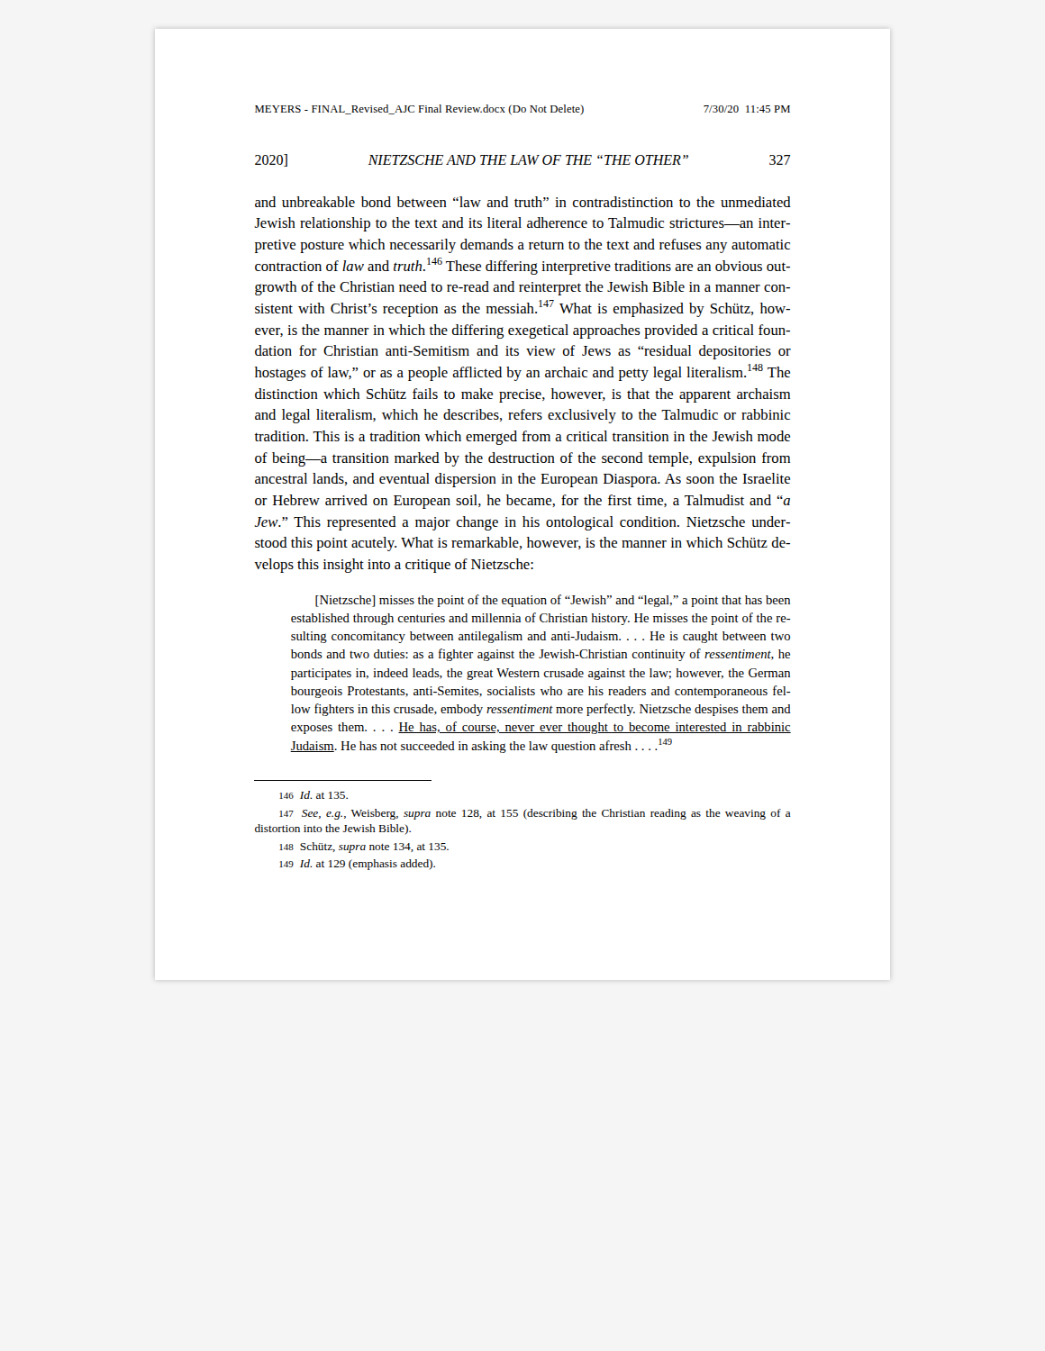MEYERS - FINAL_Revised_AJC Final Review.docx (Do Not Delete) 7/30/20 11:45 PM
2020] NIETZSCHE AND THE LAW OF THE “THE OTHER” 327
and unbreakable bond between “law and truth” in contradistinction to the unmediated Jewish relationship to the text and its literal adherence to Talmudic strictures—an interpretive posture which necessarily demands a return to the text and refuses any automatic contraction of law and truth.146 These differing interpretive traditions are an obvious outgrowth of the Christian need to re-read and reinterpret the Jewish Bible in a manner consistent with Christ’s reception as the messiah.147 What is emphasized by Schütz, however, is the manner in which the differing exegetical approaches provided a critical foundation for Christian anti-Semitism and its view of Jews as “residual depositories or hostages of law,” or as a people afflicted by an archaic and petty legal literalism.148 The distinction which Schütz fails to make precise, however, is that the apparent archaism and legal literalism, which he describes, refers exclusively to the Talmudic or rabbinic tradition. This is a tradition which emerged from a critical transition in the Jewish mode of being—a transition marked by the destruction of the second temple, expulsion from ancestral lands, and eventual dispersion in the European Diaspora. As soon the Israelite or Hebrew arrived on European soil, he became, for the first time, a Talmudist and “a Jew.” This represented a major change in his ontological condition. Nietzsche understood this point acutely. What is remarkable, however, is the manner in which Schütz develops this insight into a critique of Nietzsche:
[Nietzsche] misses the point of the equation of “Jewish” and “legal,” a point that has been established through centuries and millennia of Christian history. He misses the point of the resulting concomitancy between antilegalism and anti-Judaism. . . . He is caught between two bonds and two duties: as a fighter against the Jewish-Christian continuity of ressentiment, he participates in, indeed leads, the great Western crusade against the law; however, the German bourgeois Protestants, anti-Semites, socialists who are his readers and contemporaneous fellow fighters in this crusade, embody ressentiment more perfectly. Nietzsche despises them and exposes them. . . . He has, of course, never ever thought to become interested in rabbinic Judaism. He has not succeeded in asking the law question afresh . . . .149
146 Id. at 135.
147 See, e.g., Weisberg, supra note 128, at 155 (describing the Christian reading as the weaving of a distortion into the Jewish Bible).
148 Schütz, supra note 134, at 135.
149 Id. at 129 (emphasis added).